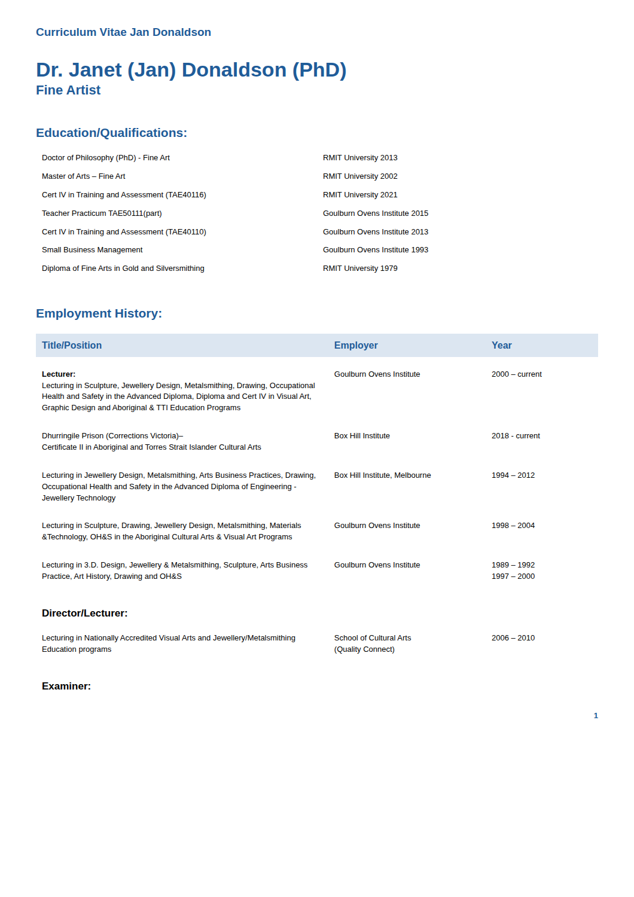Curriculum Vitae Jan Donaldson
Dr. Janet (Jan) Donaldson (PhD)
Fine Artist
Education/Qualifications:
Doctor of Philosophy (PhD) - Fine Art
RMIT University 2013
Master of Arts – Fine Art
RMIT University 2002
Cert IV in Training and Assessment (TAE40116)
RMIT University 2021
Teacher Practicum TAE50111(part)
Goulburn Ovens Institute 2015
Cert IV in Training and Assessment (TAE40110)
Goulburn Ovens Institute 2013
Small Business Management
Goulburn Ovens Institute 1993
Diploma of Fine Arts in Gold and Silversmithing
RMIT University 1979
Employment History:
| Title/Position | Employer | Year |
| --- | --- | --- |
| Lecturer: Lecturing in Sculpture, Jewellery Design, Metalsmithing, Drawing, Occupational Health and Safety in the Advanced Diploma, Diploma and Cert IV in Visual Art, Graphic Design and Aboriginal & TTI Education Programs | Goulburn Ovens Institute | 2000 – current |
| Dhurringile Prison (Corrections Victoria)– Certificate II in Aboriginal and Torres Strait Islander Cultural Arts | Box Hill Institute | 2018 - current |
| Lecturing in Jewellery Design, Metalsmithing, Arts Business Practices, Drawing, Occupational Health and Safety in the Advanced Diploma of Engineering - Jewellery Technology | Box Hill Institute, Melbourne | 1994 – 2012 |
| Lecturing in Sculpture, Drawing, Jewellery Design, Metalsmithing, Materials &Technology, OH&S in the Aboriginal Cultural Arts & Visual Art Programs | Goulburn Ovens Institute | 1998 – 2004 |
| Lecturing in 3.D. Design, Jewellery & Metalsmithing, Sculpture, Arts Business Practice, Art History, Drawing and OH&S | Goulburn Ovens Institute | 1989 – 1992 1997 – 2000 |
| Director/Lecturer: |
| Lecturing in Nationally Accredited Visual Arts and Jewellery/Metalsmithing Education programs | School of Cultural Arts (Quality Connect) | 2006 – 2010 |
| Examiner: |
1